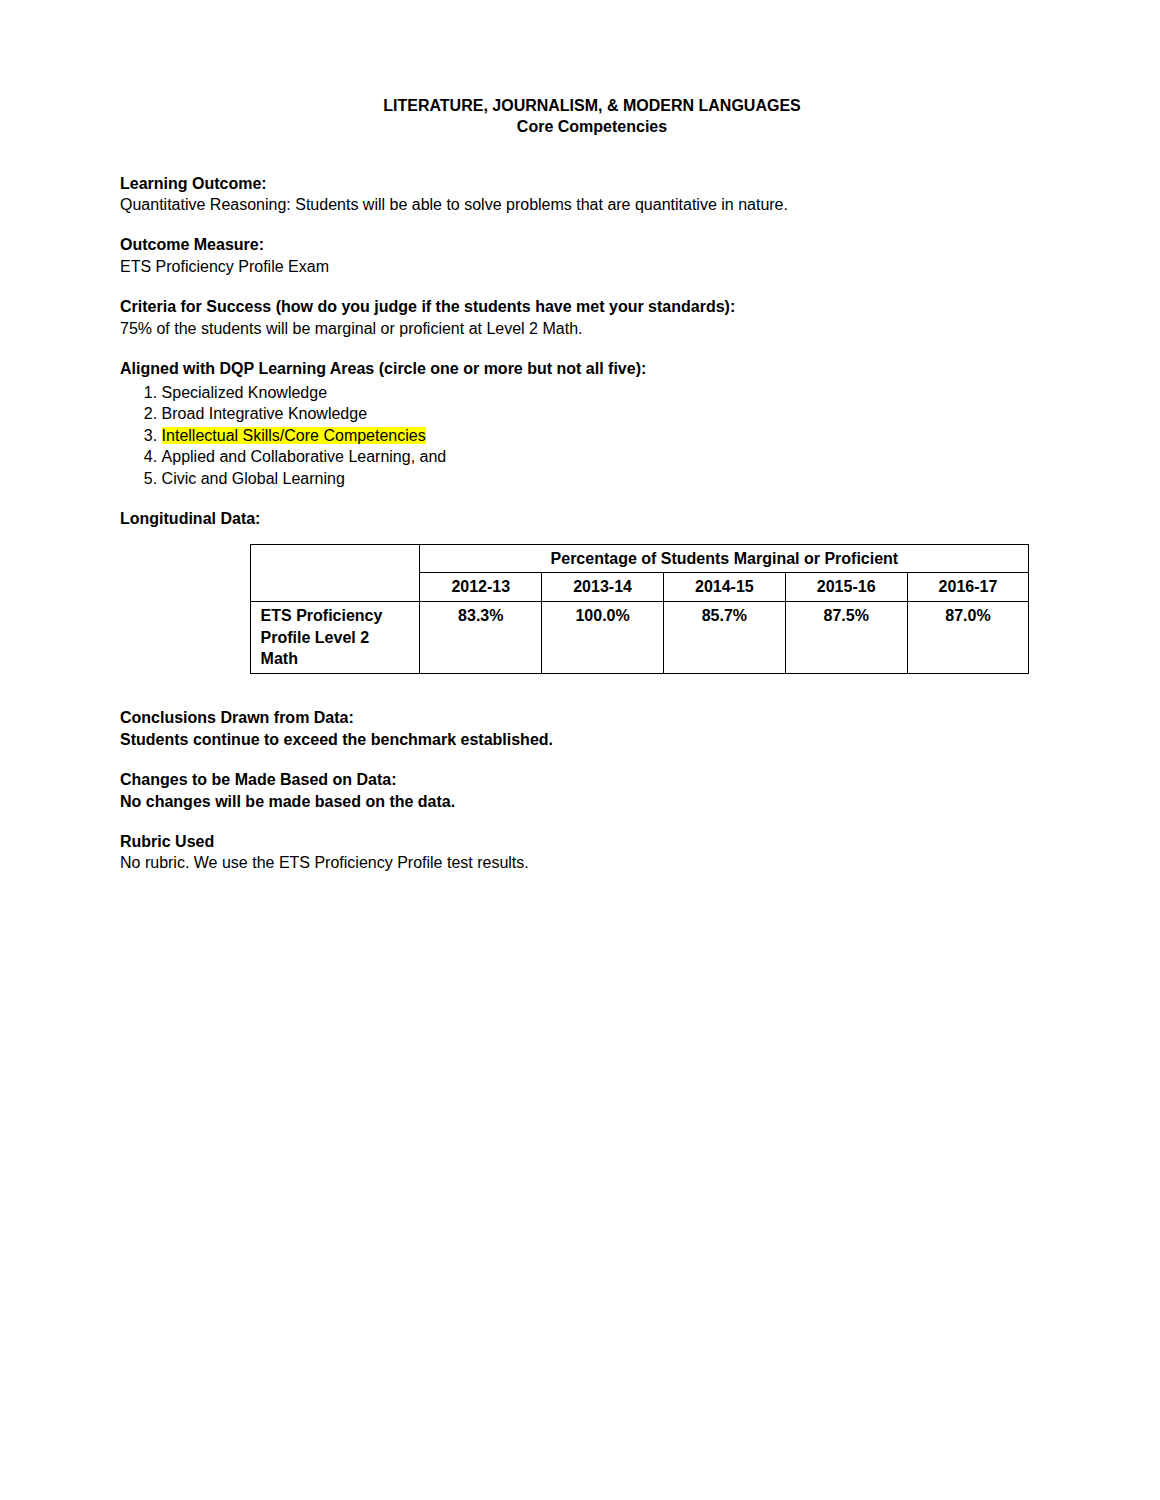LITERATURE, JOURNALISM, & MODERN LANGUAGES
Core Competencies
Learning Outcome:
Quantitative Reasoning: Students will be able to solve problems that are quantitative in nature.
Outcome Measure:
ETS Proficiency Profile Exam
Criteria for Success (how do you judge if the students have met your standards):
75% of the students will be marginal or proficient at Level 2 Math.
Aligned with DQP Learning Areas (circle one or more but not all five):
Specialized Knowledge
Broad Integrative Knowledge
Intellectual Skills/Core Competencies
Applied and Collaborative Learning, and
Civic and Global Learning
Longitudinal Data:
| | Percentage of Students Marginal or Proficient |
| | 2012-13 | 2013-14 | 2014-15 | 2015-16 | 2016-17 |
| ETS Proficiency Profile Level 2 Math | 83.3% | 100.0% | 85.7% | 87.5% | 87.0% |
Conclusions Drawn from Data:
Students continue to exceed the benchmark established.
Changes to be Made Based on Data:
No changes will be made based on the data.
Rubric Used
No rubric. We use the ETS Proficiency Profile test results.